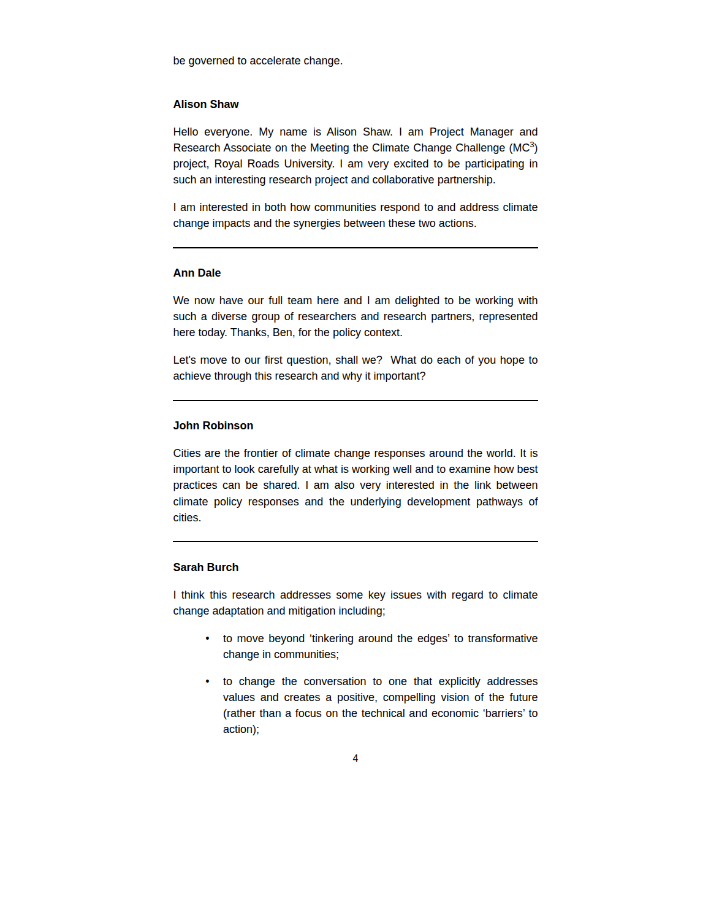be governed to accelerate change.
Alison Shaw
Hello everyone. My name is Alison Shaw. I am Project Manager and Research Associate on the Meeting the Climate Change Challenge (MC3) project, Royal Roads University. I am very excited to be participating in such an interesting research project and collaborative partnership.
I am interested in both how communities respond to and address climate change impacts and the synergies between these two actions.
Ann Dale
We now have our full team here and I am delighted to be working with such a diverse group of researchers and research partners, represented here today. Thanks, Ben, for the policy context.
Let's move to our first question, shall we? What do each of you hope to achieve through this research and why it important?
John Robinson
Cities are the frontier of climate change responses around the world. It is important to look carefully at what is working well and to examine how best practices can be shared. I am also very interested in the link between climate policy responses and the underlying development pathways of cities.
Sarah Burch
I think this research addresses some key issues with regard to climate change adaptation and mitigation including;
to move beyond ‘tinkering around the edges’ to transformative change in communities;
to change the conversation to one that explicitly addresses values and creates a positive, compelling vision of the future (rather than a focus on the technical and economic ‘barriers’ to action);
4